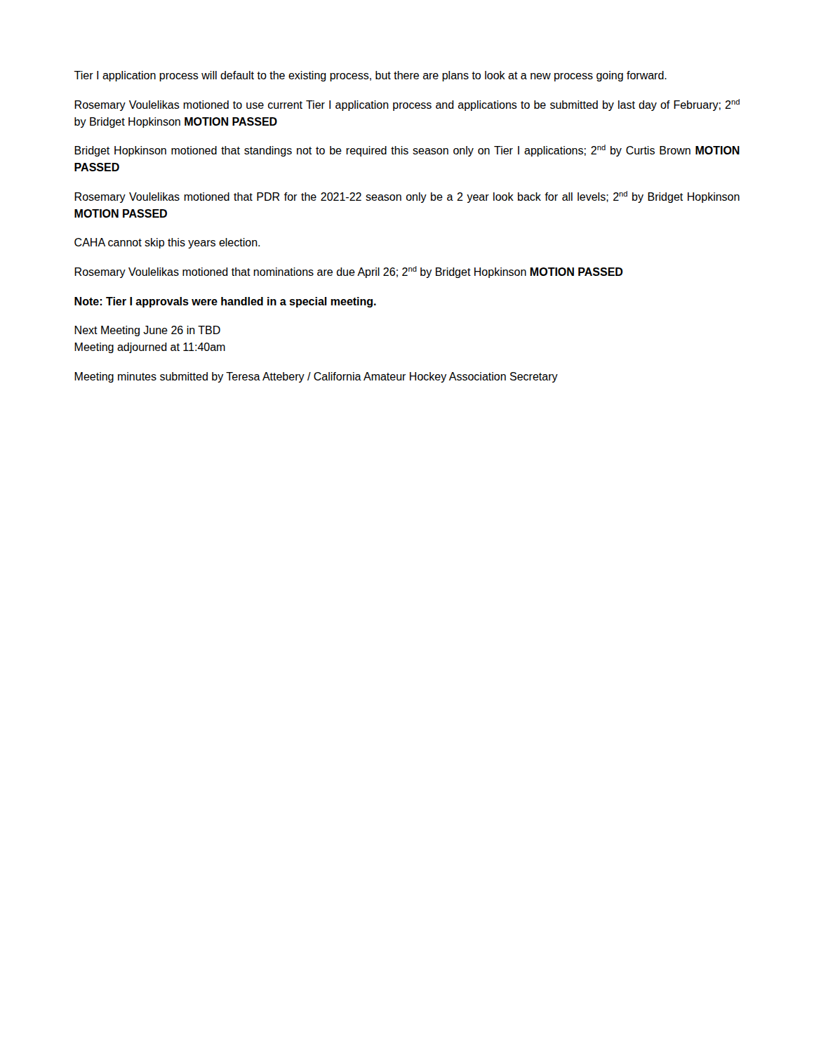Tier I application process will default to the existing process, but there are plans to look at a new process going forward.
Rosemary Voulelikas motioned to use current Tier I application process and applications to be submitted by last day of February; 2nd by Bridget Hopkinson MOTION PASSED
Bridget Hopkinson motioned that standings not to be required this season only on Tier I applications; 2nd by Curtis Brown MOTION PASSED
Rosemary Voulelikas motioned that PDR for the 2021-22 season only be a 2 year look back for all levels; 2nd by Bridget Hopkinson MOTION PASSED
CAHA cannot skip this years election.
Rosemary Voulelikas motioned that nominations are due April 26; 2nd by Bridget Hopkinson MOTION PASSED
Note: Tier I approvals were handled in a special meeting.
Next Meeting June 26 in TBD
Meeting adjourned at 11:40am
Meeting minutes submitted by Teresa Attebery / California Amateur Hockey Association Secretary